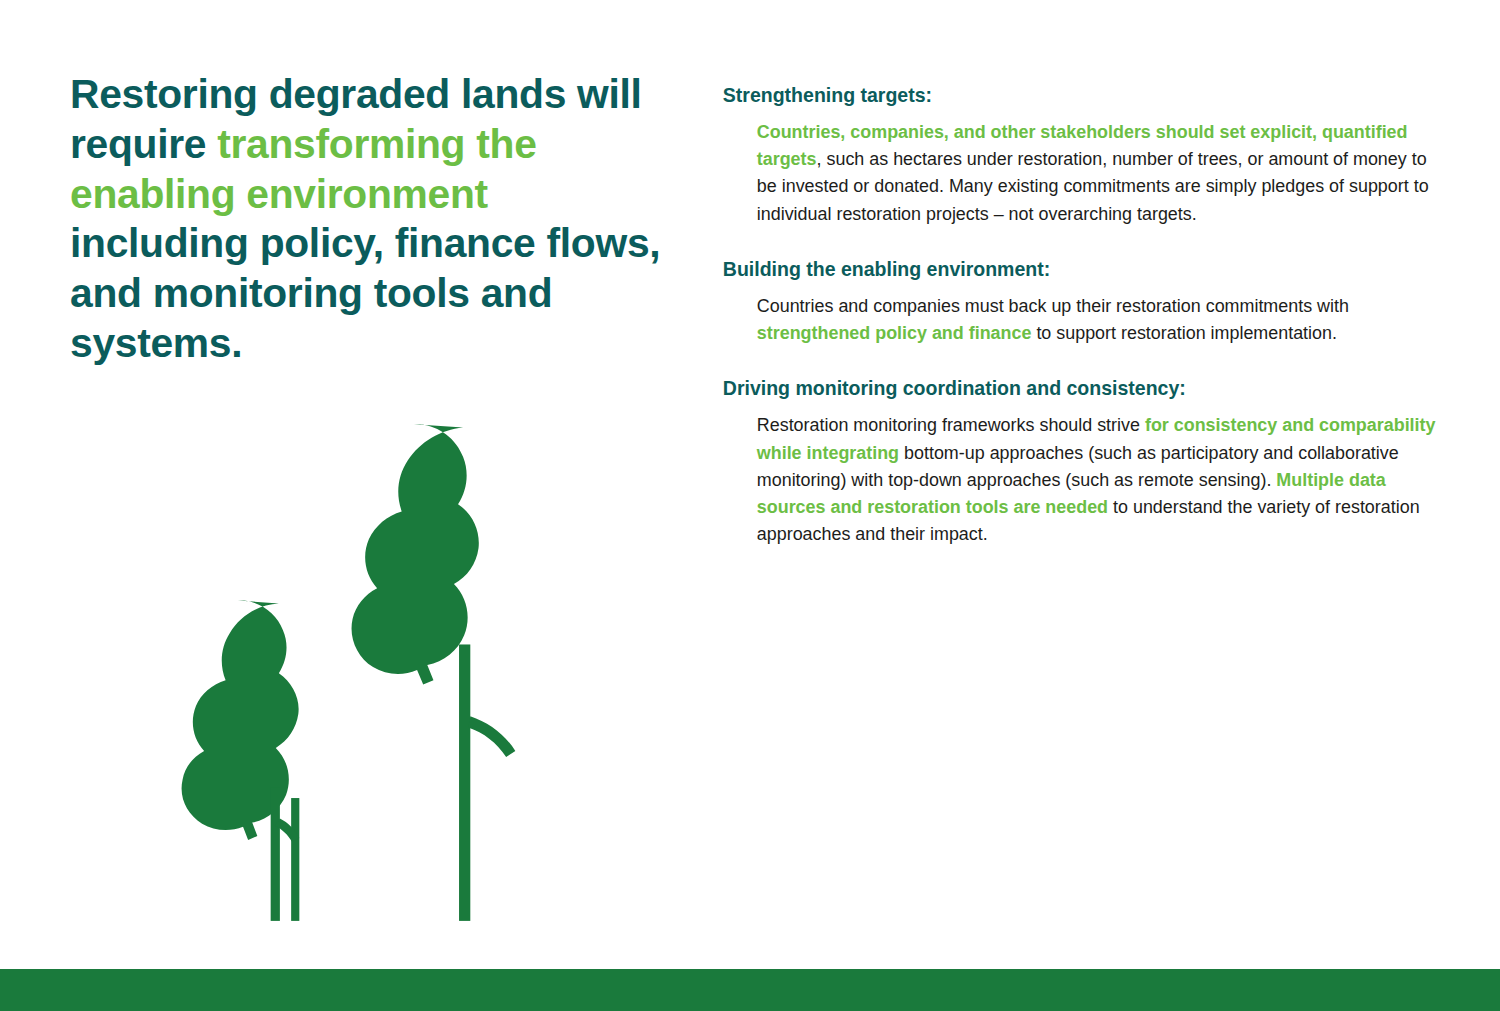Restoring degraded lands will require transforming the enabling environment including policy, finance flows, and monitoring tools and systems.
Strengthening targets:
Countries, companies, and other stakeholders should set explicit, quantified targets, such as hectares under restoration, number of trees, or amount of money to be invested or donated. Many existing commitments are simply pledges of support to individual restoration projects – not overarching targets.
Building the enabling environment:
Countries and companies must back up their restoration commitments with strengthened policy and finance to support restoration implementation.
Driving monitoring coordination and consistency:
Restoration monitoring frameworks should strive for consistency and comparability while integrating bottom-up approaches (such as participatory and collaborative monitoring) with top-down approaches (such as remote sensing). Multiple data sources and restoration tools are needed to understand the variety of restoration approaches and their impact.